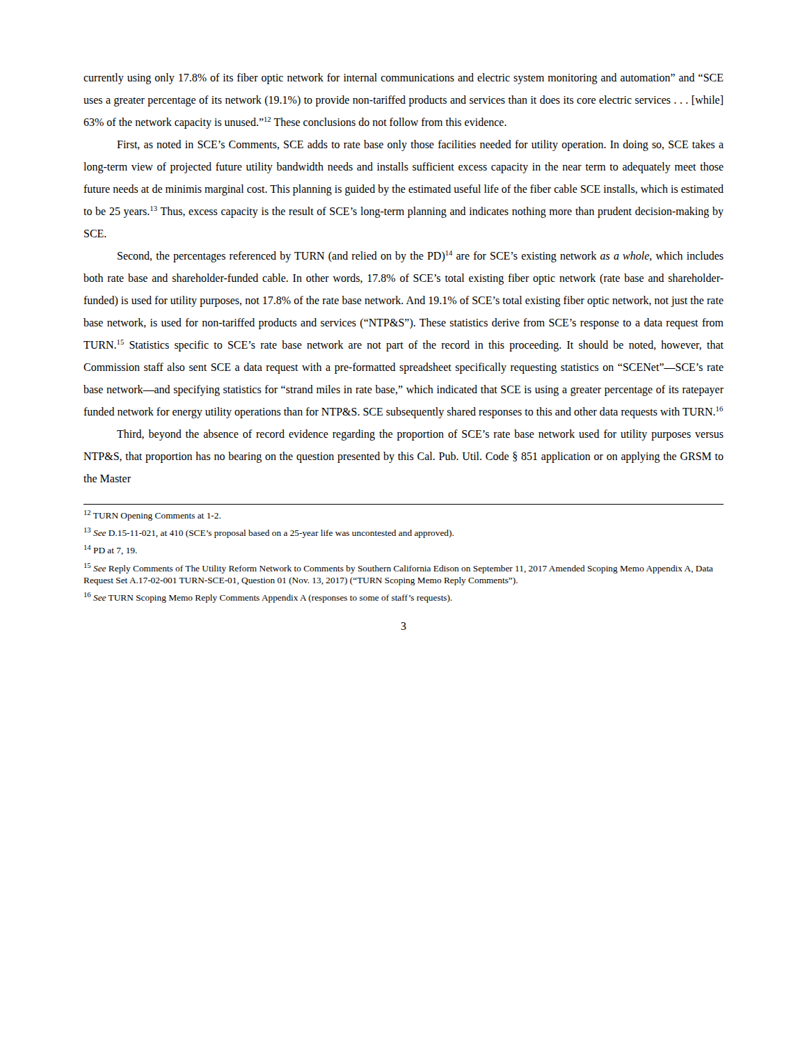currently using only 17.8% of its fiber optic network for internal communications and electric system monitoring and automation” and “SCE uses a greater percentage of its network (19.1%) to provide non-tariffed products and services than it does its core electric services . . . [while] 63% of the network capacity is unused.”12 These conclusions do not follow from this evidence.
First, as noted in SCE’s Comments, SCE adds to rate base only those facilities needed for utility operation. In doing so, SCE takes a long-term view of projected future utility bandwidth needs and installs sufficient excess capacity in the near term to adequately meet those future needs at de minimis marginal cost. This planning is guided by the estimated useful life of the fiber cable SCE installs, which is estimated to be 25 years.13 Thus, excess capacity is the result of SCE’s long-term planning and indicates nothing more than prudent decision-making by SCE.
Second, the percentages referenced by TURN (and relied on by the PD)14 are for SCE’s existing network as a whole, which includes both rate base and shareholder-funded cable. In other words, 17.8% of SCE’s total existing fiber optic network (rate base and shareholder-funded) is used for utility purposes, not 17.8% of the rate base network. And 19.1% of SCE’s total existing fiber optic network, not just the rate base network, is used for non-tariffed products and services (“NTP&S”). These statistics derive from SCE’s response to a data request from TURN.15 Statistics specific to SCE’s rate base network are not part of the record in this proceeding. It should be noted, however, that Commission staff also sent SCE a data request with a pre-formatted spreadsheet specifically requesting statistics on “SCENet”—SCE’s rate base network—and specifying statistics for “strand miles in rate base,” which indicated that SCE is using a greater percentage of its ratepayer funded network for energy utility operations than for NTP&S. SCE subsequently shared responses to this and other data requests with TURN.16
Third, beyond the absence of record evidence regarding the proportion of SCE’s rate base network used for utility purposes versus NTP&S, that proportion has no bearing on the question presented by this Cal. Pub. Util. Code § 851 application or on applying the GRSM to the Master
12 TURN Opening Comments at 1-2.
13 See D.15-11-021, at 410 (SCE’s proposal based on a 25-year life was uncontested and approved).
14 PD at 7, 19.
15 See Reply Comments of The Utility Reform Network to Comments by Southern California Edison on September 11, 2017 Amended Scoping Memo Appendix A, Data Request Set A.17-02-001 TURN-SCE-01, Question 01 (Nov. 13, 2017) (“TURN Scoping Memo Reply Comments”).
16 See TURN Scoping Memo Reply Comments Appendix A (responses to some of staff’s requests).
3